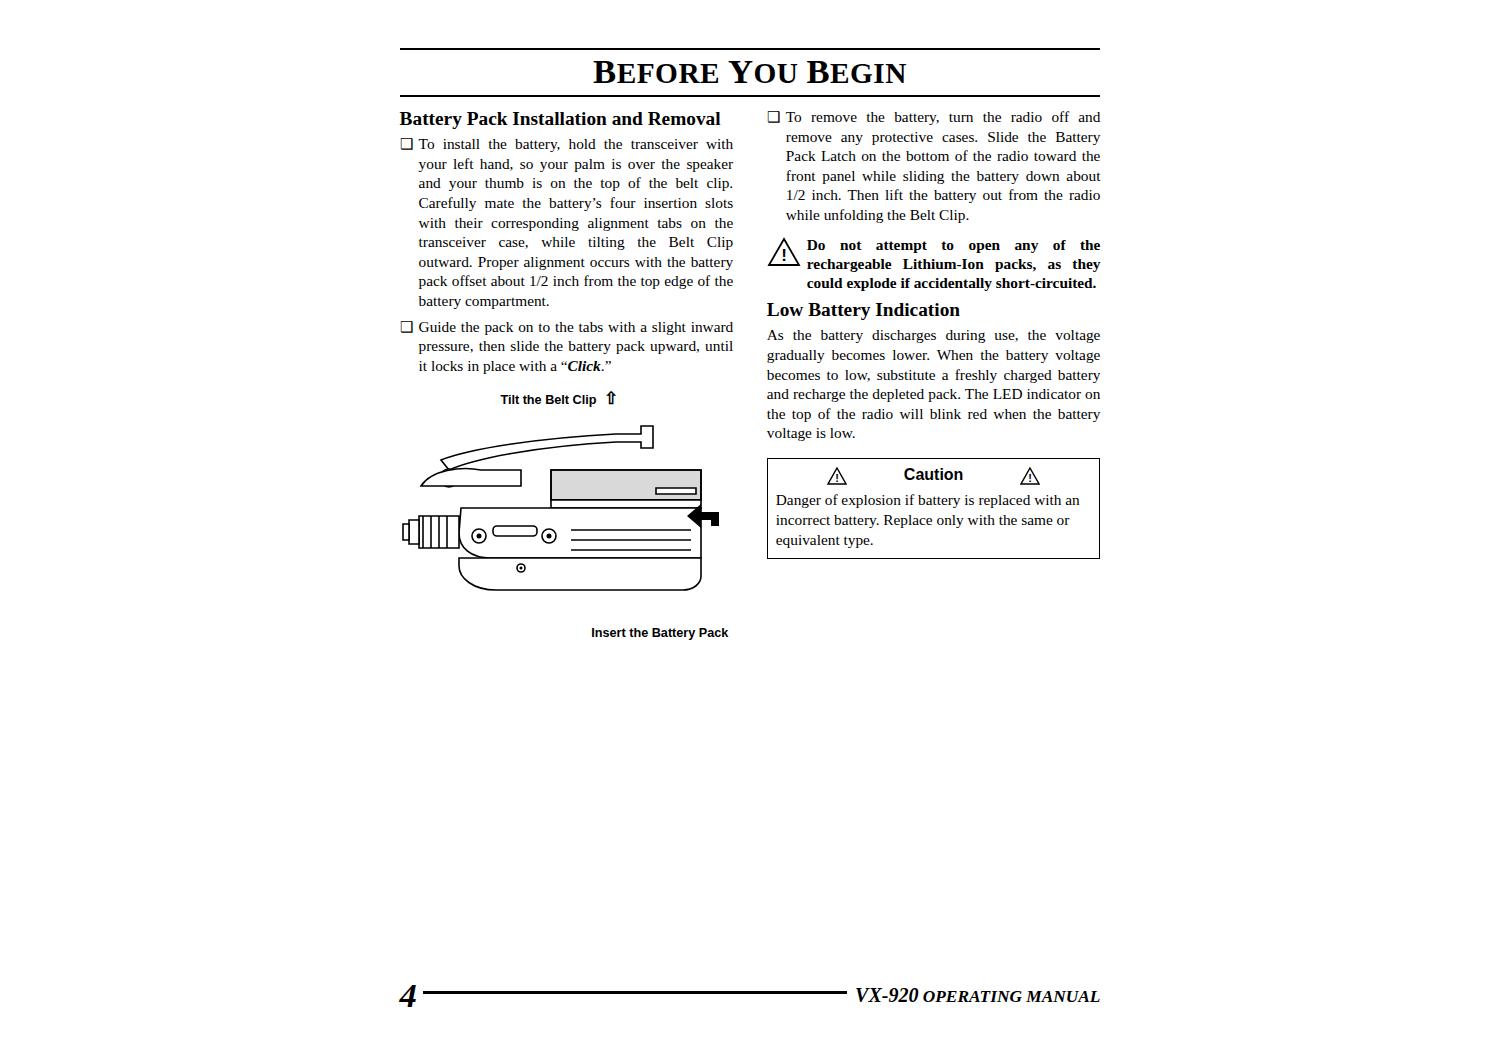BEFORE YOU BEGIN
Battery Pack Installation and Removal
To install the battery, hold the transceiver with your left hand, so your palm is over the speaker and your thumb is on the top of the belt clip. Carefully mate the battery’s four insertion slots with their corresponding alignment tabs on the transceiver case, while tilting the Belt Clip outward. Proper alignment occurs with the battery pack offset about 1/2 inch from the top edge of the battery compartment.
Guide the pack on to the tabs with a slight inward pressure, then slide the battery pack upward, until it locks in place with a “Click.”
Tilt the Belt Clip ⇧
Insert the Battery Pack
To remove the battery, turn the radio off and remove any protective cases. Slide the Battery Pack Latch on the bottom of the radio toward the front panel while sliding the battery down about 1/2 inch. Then lift the battery out from the radio while unfolding the Belt Clip.
!
Do not attempt to open any of the rechargeable Lithium-Ion packs, as they could explode if accidentally short-circuited.
Low Battery Indication
As the battery discharges during use, the voltage gradually becomes lower. When the battery voltage becomes to low, substitute a freshly charged battery and recharge the depleted pack. The LED indicator on the top of the radio will blink red when the battery voltage is low.
! Caution !
Danger of explosion if battery is replaced with an incorrect battery. Replace only with the same or equivalent type.
4
VX-920 OPERATING MANUAL